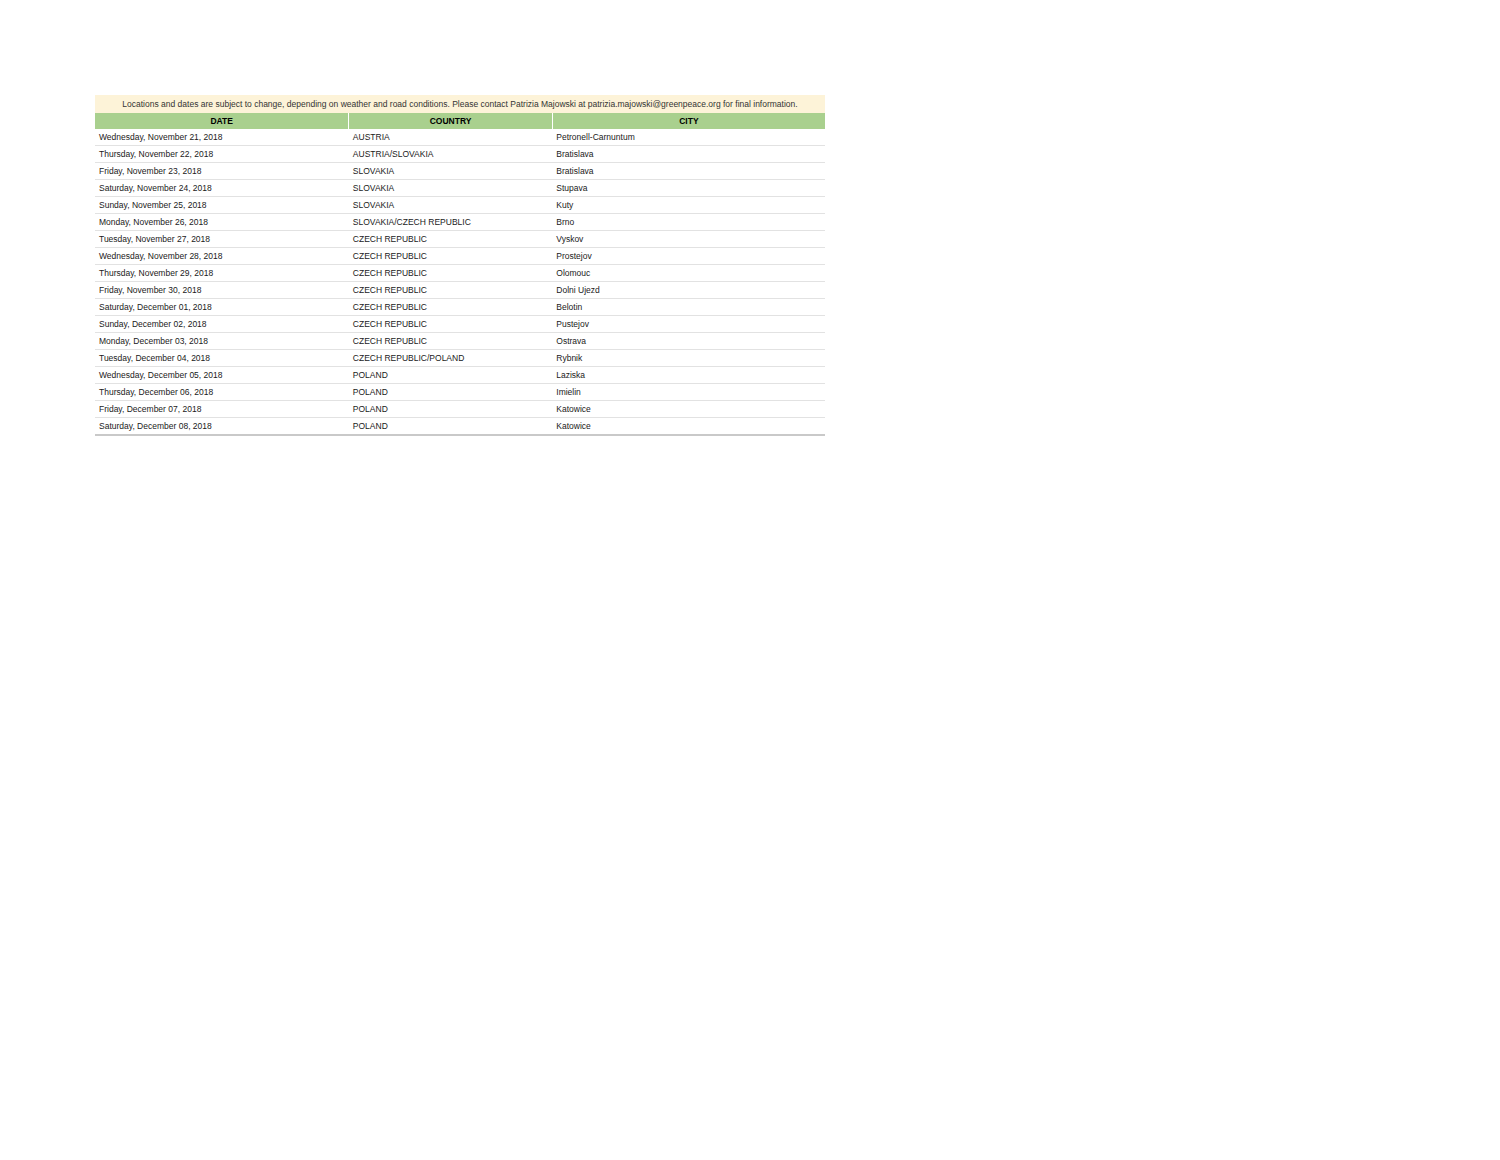| Locations and dates are subject to change, depending on weather and road conditions. Please contact Patrizia Majowski at patrizia.majowski@greenpeace.org for final information. |
| DATE | COUNTRY | CITY |
| Wednesday, November 21, 2018 | AUSTRIA | Petronell-Carnuntum |
| Thursday, November 22, 2018 | AUSTRIA/SLOVAKIA | Bratislava |
| Friday, November 23, 2018 | SLOVAKIA | Bratislava |
| Saturday, November 24, 2018 | SLOVAKIA | Stupava |
| Sunday, November 25, 2018 | SLOVAKIA | Kuty |
| Monday, November 26, 2018 | SLOVAKIA/CZECH REPUBLIC | Brno |
| Tuesday, November 27, 2018 | CZECH REPUBLIC | Vyskov |
| Wednesday, November 28, 2018 | CZECH REPUBLIC | Prostejov |
| Thursday, November 29, 2018 | CZECH REPUBLIC | Olomouc |
| Friday, November 30, 2018 | CZECH REPUBLIC | Dolni Ujezd |
| Saturday, December 01, 2018 | CZECH REPUBLIC | Belotin |
| Sunday, December 02, 2018 | CZECH REPUBLIC | Pustejov |
| Monday, December 03, 2018 | CZECH REPUBLIC | Ostrava |
| Tuesday, December 04, 2018 | CZECH REPUBLIC/POLAND | Rybnik |
| Wednesday, December 05, 2018 | POLAND | Laziska |
| Thursday, December 06, 2018 | POLAND | Imielin |
| Friday, December 07, 2018 | POLAND | Katowice |
| Saturday, December 08, 2018 | POLAND | Katowice |